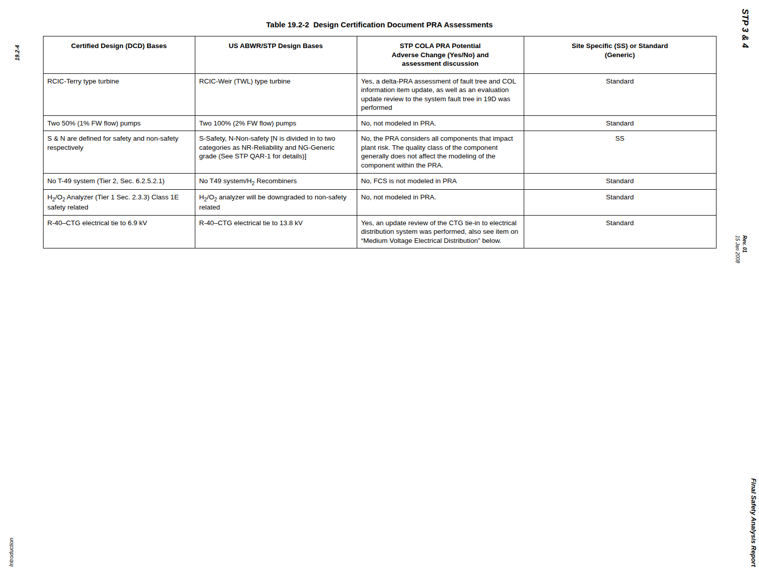19.2-4
STP 3 & 4
Rev. 01
15 Jan 2008
Final Safety Analysis Report
Introduction
Table 19.2-2 Design Certification Document PRA Assessments
| Certified Design (DCD) Bases | US ABWR/STP Design Bases | STP COLA PRA Potential Adverse Change (Yes/No) and assessment discussion | Site Specific (SS) or Standard (Generic) |
| --- | --- | --- | --- |
| RCIC-Terry type turbine | RCIC-Weir (TWL) type turbine | Yes, a delta-PRA assessment of fault tree and COL information item update, as well as an evaluation update review to the system fault tree in 19D was performed | Standard |
| Two 50% (1% FW flow) pumps | Two 100% (2% FW flow) pumps | No, not modeled in PRA. | Standard |
| S & N are defined for safety and non-safety respectively | S-Safety, N-Non-safety [N is divided in to two categories as NR-Reliability and NG-Generic grade (See STP QAR-1 for details)] | No, the PRA considers all components that impact plant risk. The quality class of the component generally does not affect the modeling of the component within the PRA. | SS |
| No T-49 system (Tier 2, Sec. 6.2.5.2.1) | No T49 system/H 2 Recombiners | No, FCS is not modeled in PRA | Standard |
| H 2 /O 2 Analyzer (Tier 1 Sec. 2.3.3) Class 1E safety related | H 2 /O 2 analyzer will be downgraded to non-safety related | No, not modeled in PRA. | Standard |
| R-40–CTG electrical tie to 6.9 kV | R-40–CTG electrical tie to 13.8 kV | Yes, an update review of the CTG tie-in to electrical distribution system was performed, also see item on “Medium Voltage Electrical Distribution” below. | Standard |